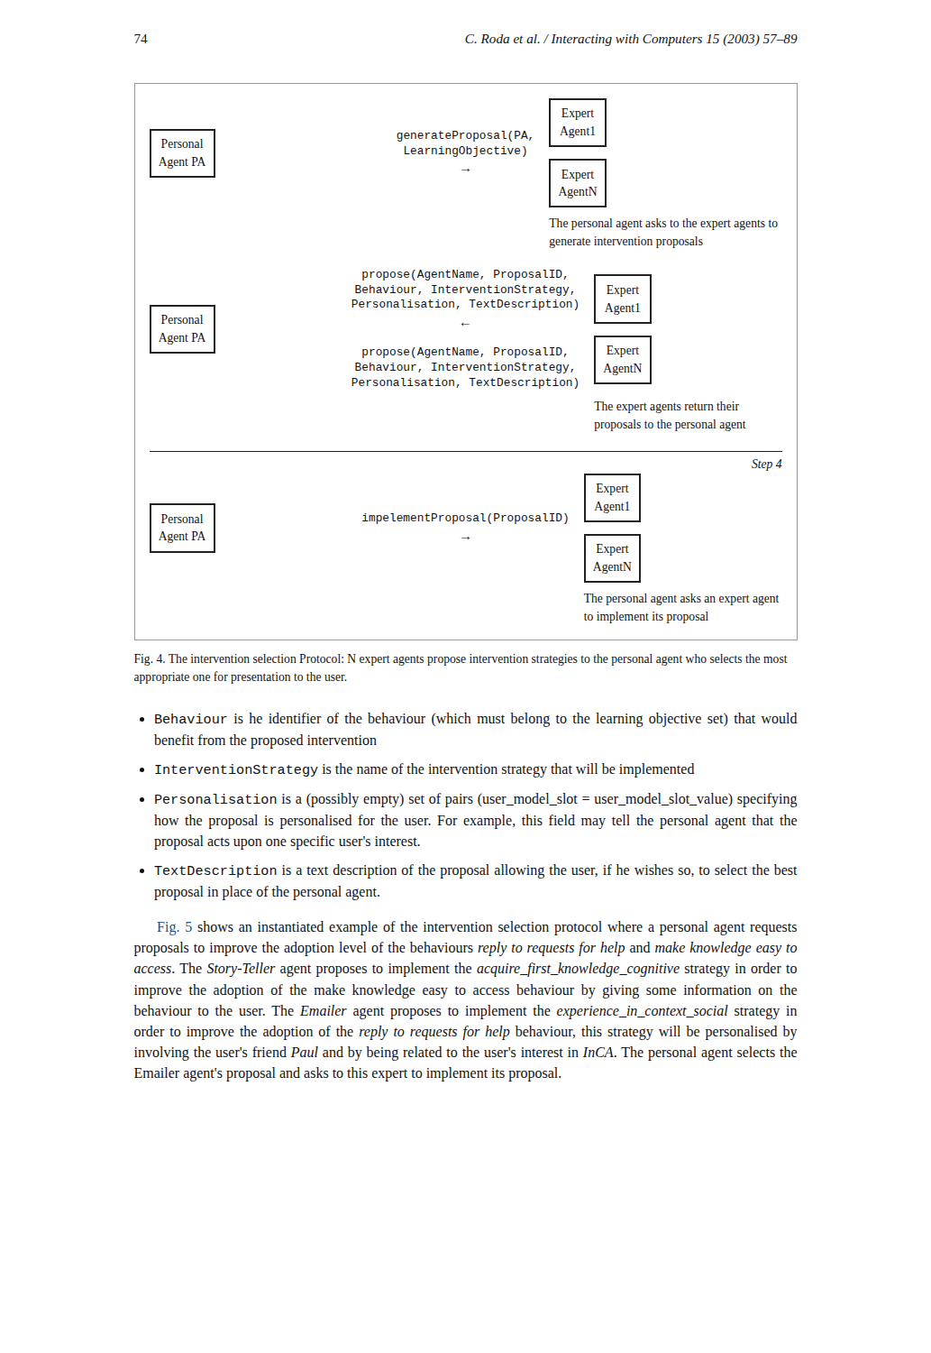74 C. Roda et al. / Interacting with Computers 15 (2003) 57–89
Personal
Agent PA
generateProposal(PA,
LearningObjective) →
Expert
Agent1
Expert
AgentN
The personal agent asks to the expert agents to generate intervention proposals
Personal
Agent PA
propose(AgentName, ProposalID,
Behaviour, InterventionStrategy,
Personalisation, TextDescription) ←
propose(AgentName, ProposalID,
Behaviour, InterventionStrategy,
Personalisation, TextDescription)
Expert
Agent1
Expert
AgentN
The expert agents return their proposals to the personal agent
Step 4
Personal
Agent PA
impelementProposal(ProposalID) →
Expert
Agent1
Expert
AgentN
The personal agent asks an expert agent to implement its proposal
Fig. 4. The intervention selection Protocol: N expert agents propose intervention strategies to the personal agent who selects the most appropriate one for presentation to the user.
Behaviour is he identifier of the behaviour (which must belong to the learning objective set) that would benefit from the proposed intervention
InterventionStrategy is the name of the intervention strategy that will be implemented
Personalisation is a (possibly empty) set of pairs (user_model_slot = user_model_slot_value) specifying how the proposal is personalised for the user. For example, this field may tell the personal agent that the proposal acts upon one specific user's interest.
TextDescription is a text description of the proposal allowing the user, if he wishes so, to select the best proposal in place of the personal agent.
Fig. 5 shows an instantiated example of the intervention selection protocol where a personal agent requests proposals to improve the adoption level of the behaviours reply to requests for help and make knowledge easy to access. The Story-Teller agent proposes to implement the acquire_first_knowledge_cognitive strategy in order to improve the adoption of the make knowledge easy to access behaviour by giving some information on the behaviour to the user. The Emailer agent proposes to implement the experience_in_context_social strategy in order to improve the adoption of the reply to requests for help behaviour, this strategy will be personalised by involving the user's friend Paul and by being related to the user's interest in InCA. The personal agent selects the Emailer agent's proposal and asks to this expert to implement its proposal.